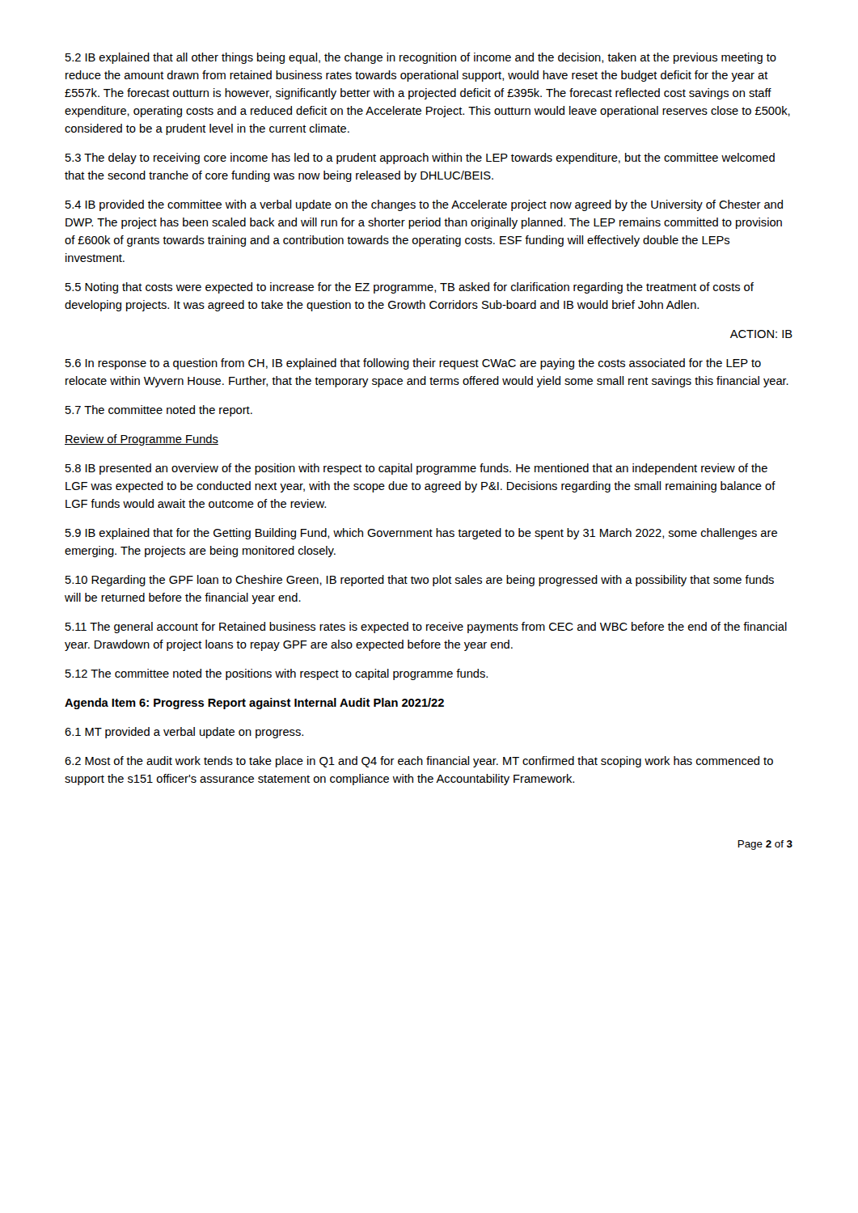5.2 IB explained that all other things being equal, the change in recognition of income and the decision, taken at the previous meeting to reduce the amount drawn from retained business rates towards operational support, would have reset the budget deficit for the year at £557k. The forecast outturn is however, significantly better with a projected deficit of £395k. The forecast reflected cost savings on staff expenditure, operating costs and a reduced deficit on the Accelerate Project. This outturn would leave operational reserves close to £500k, considered to be a prudent level in the current climate.
5.3 The delay to receiving core income has led to a prudent approach within the LEP towards expenditure, but the committee welcomed that the second tranche of core funding was now being released by DHLUC/BEIS.
5.4 IB provided the committee with a verbal update on the changes to the Accelerate project now agreed by the University of Chester and DWP. The project has been scaled back and will run for a shorter period than originally planned. The LEP remains committed to provision of £600k of grants towards training and a contribution towards the operating costs. ESF funding will effectively double the LEPs investment.
5.5 Noting that costs were expected to increase for the EZ programme, TB asked for clarification regarding the treatment of costs of developing projects. It was agreed to take the question to the Growth Corridors Sub-board and IB would brief John Adlen.
ACTION: IB
5.6 In response to a question from CH, IB explained that following their request CWaC are paying the costs associated for the LEP to relocate within Wyvern House. Further, that the temporary space and terms offered would yield some small rent savings this financial year.
5.7 The committee noted the report.
Review of Programme Funds
5.8 IB presented an overview of the position with respect to capital programme funds. He mentioned that an independent review of the LGF was expected to be conducted next year, with the scope due to agreed by P&I. Decisions regarding the small remaining balance of LGF funds would await the outcome of the review.
5.9 IB explained that for the Getting Building Fund, which Government has targeted to be spent by 31 March 2022, some challenges are emerging. The projects are being monitored closely.
5.10 Regarding the GPF loan to Cheshire Green, IB reported that two plot sales are being progressed with a possibility that some funds will be returned before the financial year end.
5.11 The general account for Retained business rates is expected to receive payments from CEC and WBC before the end of the financial year. Drawdown of project loans to repay GPF are also expected before the year end.
5.12 The committee noted the positions with respect to capital programme funds.
Agenda Item 6: Progress Report against Internal Audit Plan 2021/22
6.1 MT provided a verbal update on progress.
6.2 Most of the audit work tends to take place in Q1 and Q4 for each financial year. MT confirmed that scoping work has commenced to support the s151 officer's assurance statement on compliance with the Accountability Framework.
Page 2 of 3